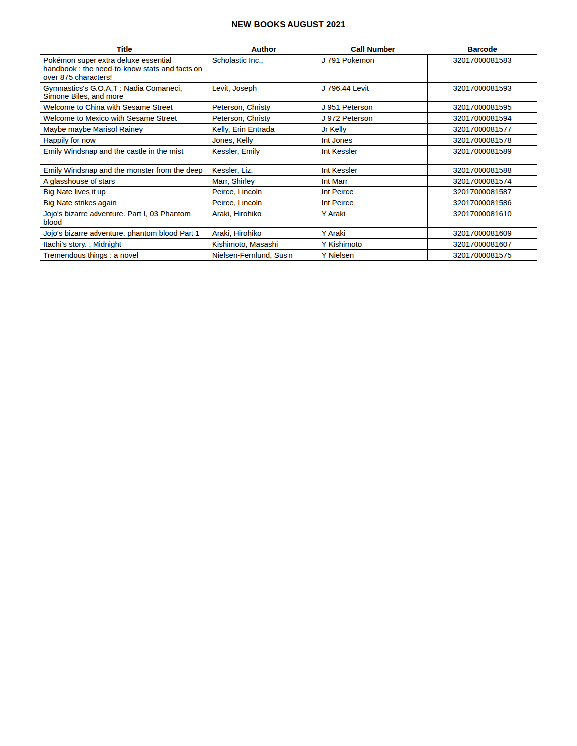NEW BOOKS AUGUST 2021
| Title | Author | Call Number | Barcode |
| --- | --- | --- | --- |
| Pokémon super extra deluxe essential handbook : the need-to-know stats and facts on over 875 characters! | Scholastic Inc., | J 791 Pokemon | 32017000081583 |
| Gymnastics's G.O.A.T : Nadia Comaneci, Simone Biles, and more | Levit, Joseph | J 796.44 Levit | 32017000081593 |
| Welcome to China with Sesame Street | Peterson, Christy | J 951 Peterson | 32017000081595 |
| Welcome to Mexico with Sesame Street | Peterson, Christy | J 972 Peterson | 32017000081594 |
| Maybe maybe Marisol Rainey | Kelly, Erin Entrada | Jr Kelly | 32017000081577 |
| Happily for now | Jones, Kelly | Int Jones | 32017000081578 |
| Emily Windsnap and the castle in the mist | Kessler, Emily | Int Kessler | 32017000081589 |
| Emily Windsnap and the monster from the deep | Kessler, Liz. | Int Kessler | 32017000081588 |
| A glasshouse of stars | Marr, Shirley | Int Marr | 32017000081574 |
| Big Nate lives it up | Peirce, Lincoln | Int Peirce | 32017000081587 |
| Big Nate strikes again | Peirce, Lincoln | Int Peirce | 32017000081586 |
| Jojo's bizarre adventure. Part I, 03 Phantom blood | Araki, Hirohiko | Y Araki | 32017000081610 |
| Jojo's bizarre adventure. phantom blood Part 1 | Araki, Hirohiko | Y Araki | 32017000081609 |
| Itachi's story. : Midnight | Kishimoto, Masashi | Y Kishimoto | 32017000081607 |
| Tremendous things : a novel | Nielsen-Fernlund, Susin | Y Nielsen | 32017000081575 |